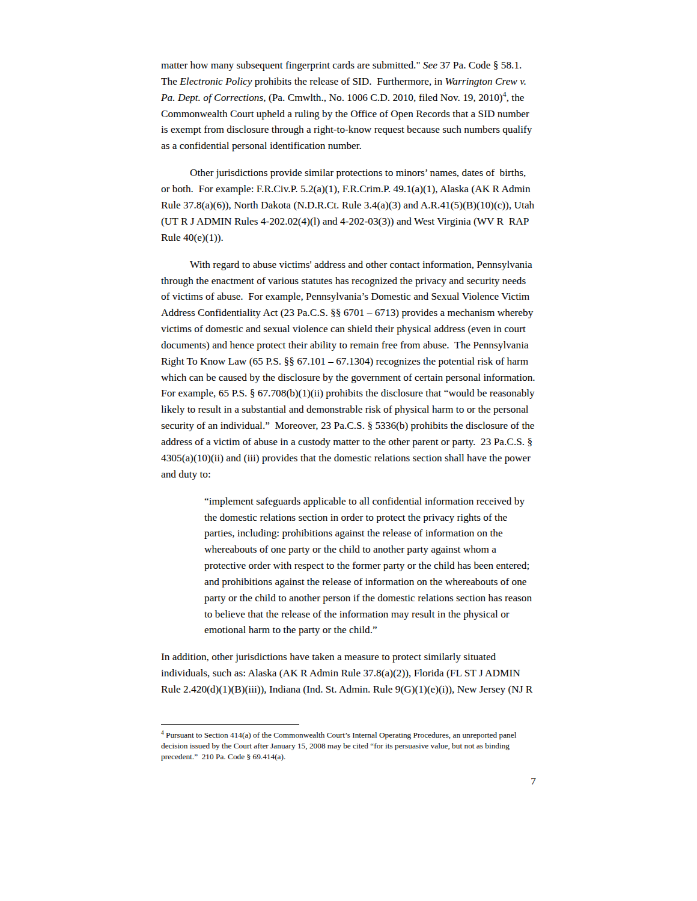matter how many subsequent fingerprint cards are submitted." See 37 Pa. Code § 58.1. The Electronic Policy prohibits the release of SID. Furthermore, in Warrington Crew v. Pa. Dept. of Corrections, (Pa. Cmwlth., No. 1006 C.D. 2010, filed Nov. 19, 2010)4, the Commonwealth Court upheld a ruling by the Office of Open Records that a SID number is exempt from disclosure through a right-to-know request because such numbers qualify as a confidential personal identification number.
Other jurisdictions provide similar protections to minors’ names, dates of births, or both. For example: F.R.Civ.P. 5.2(a)(1), F.R.Crim.P. 49.1(a)(1), Alaska (AK R Admin Rule 37.8(a)(6)), North Dakota (N.D.R.Ct. Rule 3.4(a)(3) and A.R.41(5)(B)(10)(c)), Utah (UT R J ADMIN Rules 4-202.02(4)(l) and 4-202-03(3)) and West Virginia (WV R RAP Rule 40(e)(1)).
With regard to abuse victims' address and other contact information, Pennsylvania through the enactment of various statutes has recognized the privacy and security needs of victims of abuse. For example, Pennsylvania’s Domestic and Sexual Violence Victim Address Confidentiality Act (23 Pa.C.S. §§ 6701 – 6713) provides a mechanism whereby victims of domestic and sexual violence can shield their physical address (even in court documents) and hence protect their ability to remain free from abuse. The Pennsylvania Right To Know Law (65 P.S. §§ 67.101 – 67.1304) recognizes the potential risk of harm which can be caused by the disclosure by the government of certain personal information. For example, 65 P.S. § 67.708(b)(1)(ii) prohibits the disclosure that “would be reasonably likely to result in a substantial and demonstrable risk of physical harm to or the personal security of an individual.” Moreover, 23 Pa.C.S. § 5336(b) prohibits the disclosure of the address of a victim of abuse in a custody matter to the other parent or party. 23 Pa.C.S. § 4305(a)(10)(ii) and (iii) provides that the domestic relations section shall have the power and duty to:
“implement safeguards applicable to all confidential information received by the domestic relations section in order to protect the privacy rights of the parties, including: prohibitions against the release of information on the whereabouts of one party or the child to another party against whom a protective order with respect to the former party or the child has been entered; and prohibitions against the release of information on the whereabouts of one party or the child to another person if the domestic relations section has reason to believe that the release of the information may result in the physical or emotional harm to the party or the child.”
In addition, other jurisdictions have taken a measure to protect similarly situated individuals, such as: Alaska (AK R Admin Rule 37.8(a)(2)), Florida (FL ST J ADMIN Rule 2.420(d)(1)(B)(iii)), Indiana (Ind. St. Admin. Rule 9(G)(1)(e)(i)), New Jersey (NJ R
4 Pursuant to Section 414(a) of the Commonwealth Court’s Internal Operating Procedures, an unreported panel decision issued by the Court after January 15, 2008 may be cited “for its persuasive value, but not as binding precedent.” 210 Pa. Code § 69.414(a).
7